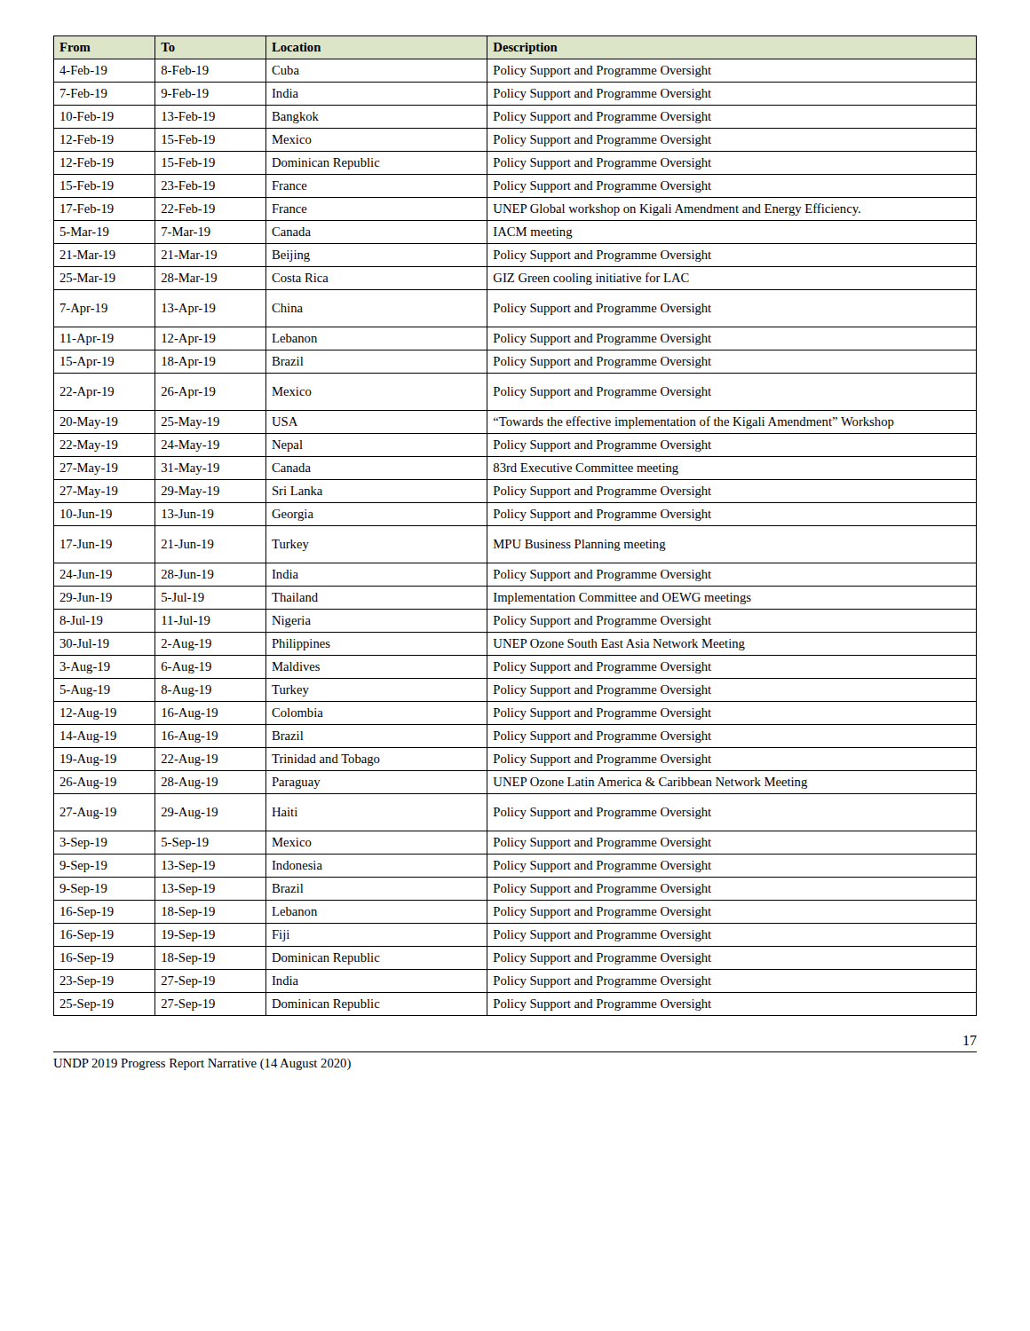| From | To | Location | Description |
| --- | --- | --- | --- |
| 4-Feb-19 | 8-Feb-19 | Cuba | Policy Support and Programme Oversight |
| 7-Feb-19 | 9-Feb-19 | India | Policy Support and Programme Oversight |
| 10-Feb-19 | 13-Feb-19 | Bangkok | Policy Support and Programme Oversight |
| 12-Feb-19 | 15-Feb-19 | Mexico | Policy Support and Programme Oversight |
| 12-Feb-19 | 15-Feb-19 | Dominican Republic | Policy Support and Programme Oversight |
| 15-Feb-19 | 23-Feb-19 | France | Policy Support and Programme Oversight |
| 17-Feb-19 | 22-Feb-19 | France | UNEP Global workshop on Kigali Amendment and Energy Efficiency. |
| 5-Mar-19 | 7-Mar-19 | Canada | IACM meeting |
| 21-Mar-19 | 21-Mar-19 | Beijing | Policy Support and Programme Oversight |
| 25-Mar-19 | 28-Mar-19 | Costa Rica | GIZ Green cooling initiative for LAC |
| 7-Apr-19 | 13-Apr-19 | China | Policy Support and Programme Oversight |
| 11-Apr-19 | 12-Apr-19 | Lebanon | Policy Support and Programme Oversight |
| 15-Apr-19 | 18-Apr-19 | Brazil | Policy Support and Programme Oversight |
| 22-Apr-19 | 26-Apr-19 | Mexico | Policy Support and Programme Oversight |
| 20-May-19 | 25-May-19 | USA | “Towards the effective implementation of the Kigali Amendment” Workshop |
| 22-May-19 | 24-May-19 | Nepal | Policy Support and Programme Oversight |
| 27-May-19 | 31-May-19 | Canada | 83rd Executive Committee meeting |
| 27-May-19 | 29-May-19 | Sri Lanka | Policy Support and Programme Oversight |
| 10-Jun-19 | 13-Jun-19 | Georgia | Policy Support and Programme Oversight |
| 17-Jun-19 | 21-Jun-19 | Turkey | MPU Business Planning meeting |
| 24-Jun-19 | 28-Jun-19 | India | Policy Support and Programme Oversight |
| 29-Jun-19 | 5-Jul-19 | Thailand | Implementation Committee and OEWG meetings |
| 8-Jul-19 | 11-Jul-19 | Nigeria | Policy Support and Programme Oversight |
| 30-Jul-19 | 2-Aug-19 | Philippines | UNEP Ozone South East Asia Network Meeting |
| 3-Aug-19 | 6-Aug-19 | Maldives | Policy Support and Programme Oversight |
| 5-Aug-19 | 8-Aug-19 | Turkey | Policy Support and Programme Oversight |
| 12-Aug-19 | 16-Aug-19 | Colombia | Policy Support and Programme Oversight |
| 14-Aug-19 | 16-Aug-19 | Brazil | Policy Support and Programme Oversight |
| 19-Aug-19 | 22-Aug-19 | Trinidad and Tobago | Policy Support and Programme Oversight |
| 26-Aug-19 | 28-Aug-19 | Paraguay | UNEP Ozone Latin America & Caribbean Network Meeting |
| 27-Aug-19 | 29-Aug-19 | Haiti | Policy Support and Programme Oversight |
| 3-Sep-19 | 5-Sep-19 | Mexico | Policy Support and Programme Oversight |
| 9-Sep-19 | 13-Sep-19 | Indonesia | Policy Support and Programme Oversight |
| 9-Sep-19 | 13-Sep-19 | Brazil | Policy Support and Programme Oversight |
| 16-Sep-19 | 18-Sep-19 | Lebanon | Policy Support and Programme Oversight |
| 16-Sep-19 | 19-Sep-19 | Fiji | Policy Support and Programme Oversight |
| 16-Sep-19 | 18-Sep-19 | Dominican Republic | Policy Support and Programme Oversight |
| 23-Sep-19 | 27-Sep-19 | India | Policy Support and Programme Oversight |
| 25-Sep-19 | 27-Sep-19 | Dominican Republic | Policy Support and Programme Oversight |
17 UNDP 2019 Progress Report Narrative (14 August 2020)